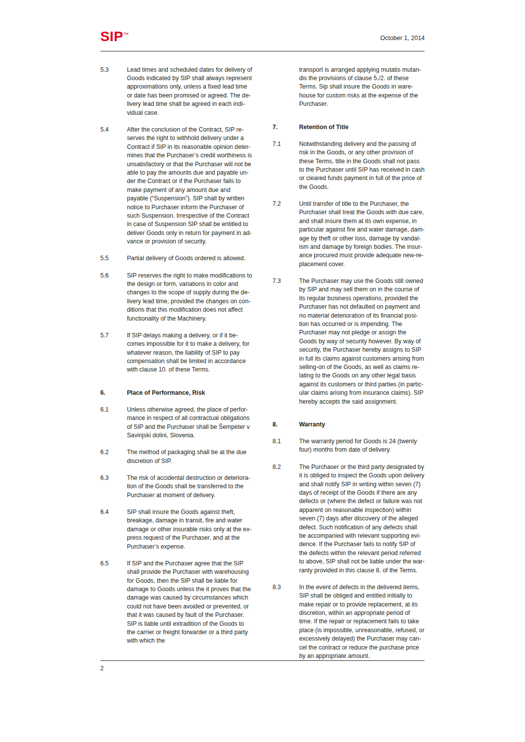SIP™
October 1, 2014
5.3
Lead times and scheduled dates for delivery of Goods indicated by SIP shall always represent approximations only, unless a fixed lead time or date has been promised or agreed. The delivery lead time shall be agreed in each individual case.
5.4
After the conclusion of the Contract, SIP reserves the right to withhold delivery under a Contract if SIP in its reasonable opinion determines that the Purchaser’s credit worthiness is unsatisfactory or that the Purchaser will not be able to pay the amounts due and payable under the Contract or if the Purchaser fails to make payment of any amount due and payable (“Suspension”). SIP shall by written notice to Purchaser inform the Purchaser of such Suspension. Irrespective of the Contract in case of Suspension SIP shall be entitled to deliver Goods only in return for payment in advance or provision of security.
5.5
Partial delivery of Goods ordered is allowed.
5.6
SIP reserves the right to make modifications to the design or form, variations in color and changes to the scope of supply during the delivery lead time, provided the changes on conditions that this modification does not affect functionality of the Machinery.
5.7
If SIP delays making a delivery, or if it becomes impossible for it to make a delivery, for whatever reason, the liability of SIP to pay compensation shall be limited in accordance with clause 10. of these Terms.
6. Place of Performance, Risk
6.1
Unless otherwise agreed, the place of performance in respect of all contractual obligations of SIP and the Purchaser shall be Šempeter v Savinjski dolini, Slovenia.
6.2
The method of packaging shall be at the due discretion of SIP.
6.3
The risk of accidental destruction or deterioration of the Goods shall be transferred to the Purchaser at moment of delivery.
6.4
SIP shall insure the Goods against theft, breakage, damage in transit, fire and water damage or other insurable risks only at the express request of the Purchaser, and at the Purchaser’s expense.
6.5
If SIP and the Purchaser agree that the SIP shall provide the Purchaser with warehousing for Goods, then the SIP shall be liable for damage to Goods unless the it proves that the damage was caused by circumstances which could not have been avoided or prevented, or that it was caused by fault of the Purchaser. SIP is liable until extradition of the Goods to the carrier or freight forwarder or a third party with which the
transport is arranged applying mutatis mutandis the provisions of clause 5./2. of these Terms. Sip shall insure the Goods in warehouse for custom risks at the expense of the Purchaser.
7. Retention of Title
7.1
Notwithstanding delivery and the passing of risk in the Goods, or any other provision of these Terms, title in the Goods shall not pass to the Purchaser until SIP has received in cash or cleared funds payment in full of the price of the Goods.
7.2
Until transfer of title to the Purchaser, the Purchaser shall treat the Goods with due care, and shall insure them at its own expense, in particular against fire and water damage, damage by theft or other loss, damage by vandalism and damage by foreign bodies. The insurance procured must provide adequate new-replacement cover.
7.3
The Purchaser may use the Goods still owned by SIP and may sell them on in the course of its regular business operations, provided the Purchaser has not defaulted on payment and no material deterioration of its financial position has occurred or is impending. The Purchaser may not pledge or assign the Goods by way of security however. By way of security, the Purchaser hereby assigns to SIP in full its claims against customers arising from selling-on of the Goods, as well as claims relating to the Goods on any other legal basis against its customers or third parties (in particular claims arising from insurance claims). SIP hereby accepts the said assignment.
8. Warranty
8.1
The warranty period for Goods is 24 (twenty four) months from date of delivery.
8.2
The Purchaser or the third party designated by it is obliged to inspect the Goods upon delivery and shall notify SIP in writing within seven (7) days of receipt of the Goods if there are any defects or (where the defect or failure was not apparent on reasonable inspection) within seven (7) days after discovery of the alleged defect. Such notification of any defects shall be accompanied with relevant supporting evidence. If the Purchaser fails to notify SIP of the defects within the relevant period referred to above, SIP shall not be liable under the warranty provided in this clause 8. of the Terms.
8.3
In the event of defects in the delivered items, SIP shall be obliged and entitled initially to make repair or to provide replacement, at its discretion, within an appropriate period of time. If the repair or replacement fails to take place (is impossible, unreasonable, refused, or excessively delayed) the Purchaser may cancel the contract or reduce the purchase price by an appropriate amount.
2